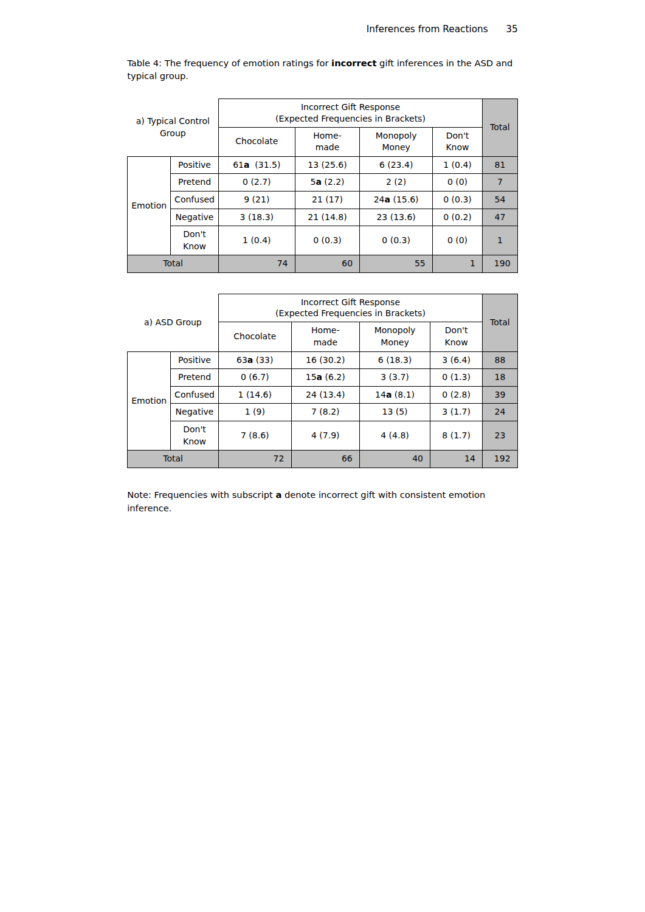Inferences from Reactions 35
Table 4: The frequency of emotion ratings for incorrect gift inferences in the ASD and typical group.
| a) Typical Control Group | Incorrect Gift Response (Expected Frequencies in Brackets) | Total |
| Chocolate | Home- made | Monopoly Money | Don't Know |
| Emotion | Positive | 61 a (31.5) | 13 (25.6) | 6 (23.4) | 1 (0.4) | 81 |
| Pretend | 0 (2.7) | 5 a (2.2) | 2 (2) | 0 (0) | 7 |
| Confused | 9 (21) | 21 (17) | 24 a (15.6) | 0 (0.3) | 54 |
| Negative | 3 (18.3) | 21 (14.8) | 23 (13.6) | 0 (0.2) | 47 |
| Don't Know | 1 (0.4) | 0 (0.3) | 0 (0.3) | 0 (0) | 1 |
| Total | 74 | 60 | 55 | 1 | 190 |
| a) ASD Group | Incorrect Gift Response (Expected Frequencies in Brackets) | Total |
| Chocolate | Home- made | Monopoly Money | Don't Know |
| Emotion | Positive | 63 a (33) | 16 (30.2) | 6 (18.3) | 3 (6.4) | 88 |
| Pretend | 0 (6.7) | 15 a (6.2) | 3 (3.7) | 0 (1.3) | 18 |
| Confused | 1 (14.6) | 24 (13.4) | 14 a (8.1) | 0 (2.8) | 39 |
| Negative | 1 (9) | 7 (8.2) | 13 (5) | 3 (1.7) | 24 |
| Don't Know | 7 (8.6) | 4 (7.9) | 4 (4.8) | 8 (1.7) | 23 |
| Total | 72 | 66 | 40 | 14 | 192 |
Note: Frequencies with subscript a denote incorrect gift with consistent emotion inference.